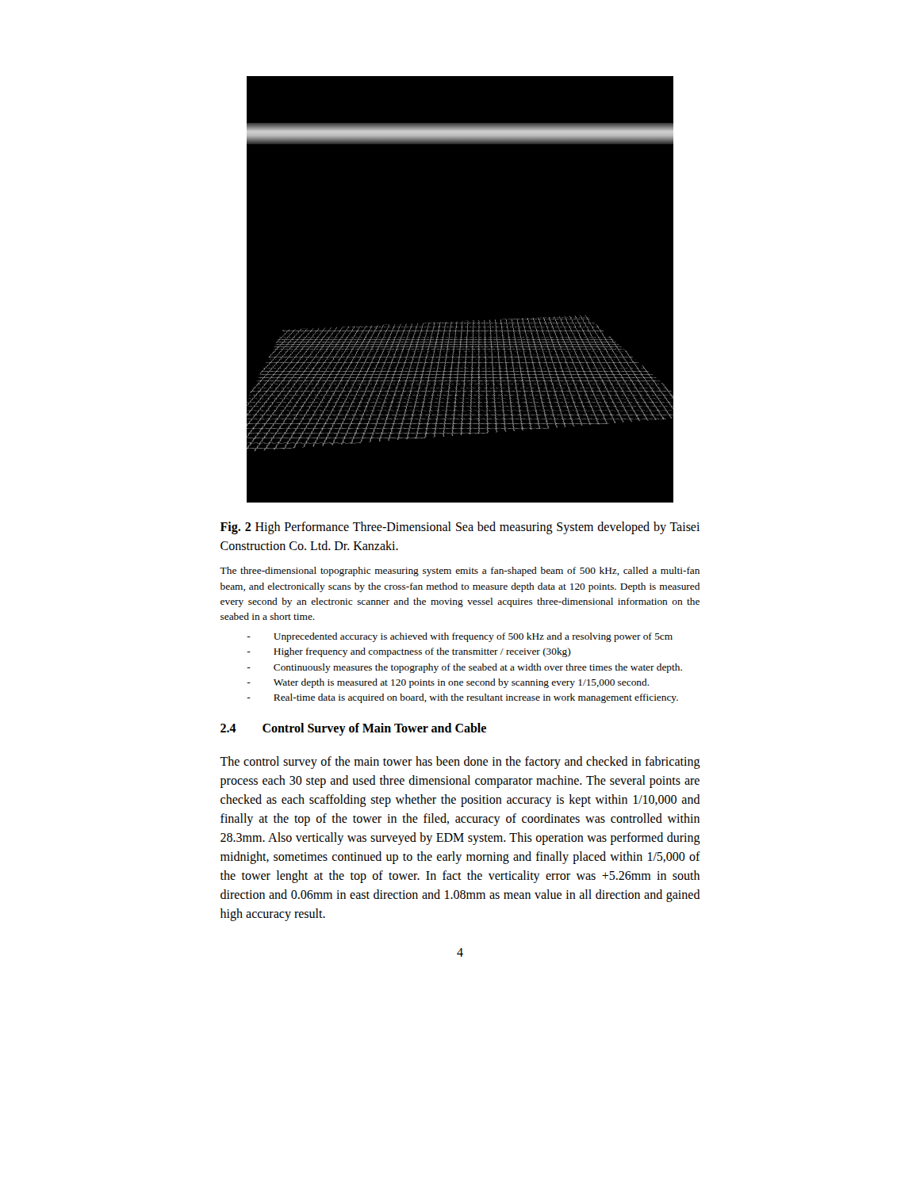Fig. 2 High Performance Three-Dimensional Sea bed measuring System developed by Taisei Construction Co. Ltd. Dr. Kanzaki.
The three-dimensional topographic measuring system emits a fan-shaped beam of 500 kHz, called a multi-fan beam, and electronically scans by the cross-fan method to measure depth data at 120 points. Depth is measured every second by an electronic scanner and the moving vessel acquires three-dimensional information on the seabed in a short time.
Unprecedented accuracy is achieved with frequency of 500 kHz and a resolving power of 5cm
Higher frequency and compactness of the transmitter / receiver (30kg)
Continuously measures the topography of the seabed at a width over three times the water depth.
Water depth is measured at 120 points in one second by scanning every 1/15,000 second.
Real-time data is acquired on board, with the resultant increase in work management efficiency.
2.4 Control Survey of Main Tower and Cable
The control survey of the main tower has been done in the factory and checked in fabricating process each 30 step and used three dimensional comparator machine. The several points are checked as each scaffolding step whether the position accuracy is kept within 1/10,000 and finally at the top of the tower in the filed, accuracy of coordinates was controlled within 28.3mm. Also vertically was surveyed by EDM system. This operation was performed during midnight, sometimes continued up to the early morning and finally placed within 1/5,000 of the tower lenght at the top of tower. In fact the verticality error was +5.26mm in south direction and 0.06mm in east direction and 1.08mm as mean value in all direction and gained high accuracy result.
4